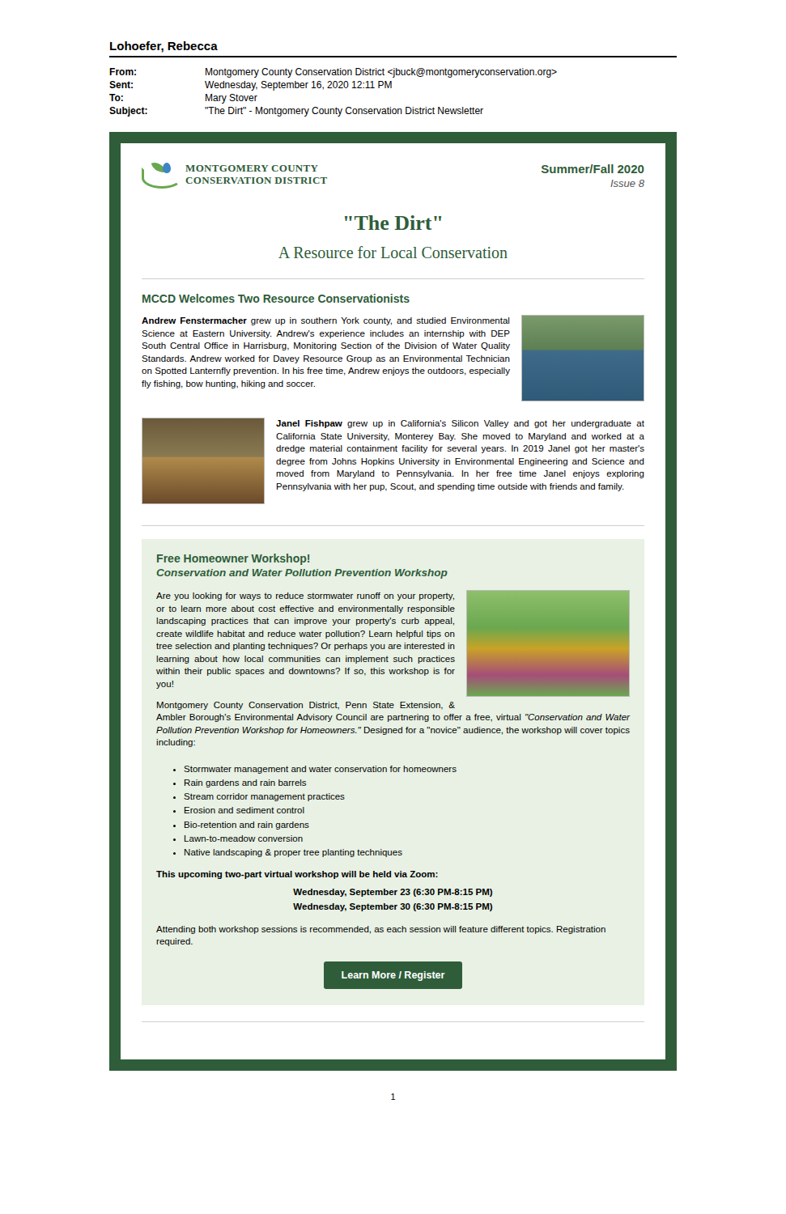Lohoefer, Rebecca
| From: | Montgomery County Conservation District <jbuck@montgomeryconservation.org> |
| Sent: | Wednesday, September 16, 2020 12:11 PM |
| To: | Mary Stover |
| Subject: | "The Dirt" - Montgomery County Conservation District Newsletter |
MONTGOMERY COUNTY
CONSERVATION DISTRICT
Summer/Fall 2020
Issue 8
"The Dirt"
A Resource for Local Conservation
MCCD Welcomes Two Resource Conservationists
Andrew Fenstermacher grew up in southern York county, and studied Environmental Science at Eastern University. Andrew's experience includes an internship with DEP South Central Office in Harrisburg, Monitoring Section of the Division of Water Quality Standards. Andrew worked for Davey Resource Group as an Environmental Technician on Spotted Lanternfly prevention. In his free time, Andrew enjoys the outdoors, especially fly fishing, bow hunting, hiking and soccer.
Janel Fishpaw grew up in California's Silicon Valley and got her undergraduate at California State University, Monterey Bay. She moved to Maryland and worked at a dredge material containment facility for several years. In 2019 Janel got her master's degree from Johns Hopkins University in Environmental Engineering and Science and moved from Maryland to Pennsylvania. In her free time Janel enjoys exploring Pennsylvania with her pup, Scout, and spending time outside with friends and family.
Free Homeowner Workshop!
Conservation and Water Pollution Prevention Workshop
Are you looking for ways to reduce stormwater runoff on your property, or to learn more about cost effective and environmentally responsible landscaping practices that can improve your property's curb appeal, create wildlife habitat and reduce water pollution? Learn helpful tips on tree selection and planting techniques? Or perhaps you are interested in learning about how local communities can implement such practices within their public spaces and downtowns? If so, this workshop is for you!
Montgomery County Conservation District, Penn State Extension, & Ambler Borough's Environmental Advisory Council are partnering to offer a free, virtual "Conservation and Water Pollution Prevention Workshop for Homeowners." Designed for a "novice" audience, the workshop will cover topics including:
Stormwater management and water conservation for homeowners
Rain gardens and rain barrels
Stream corridor management practices
Erosion and sediment control
Bio-retention and rain gardens
Lawn-to-meadow conversion
Native landscaping & proper tree planting techniques
This upcoming two-part virtual workshop will be held via Zoom:
Wednesday, September 23 (6:30 PM-8:15 PM)
Wednesday, September 30 (6:30 PM-8:15 PM)
Attending both workshop sessions is recommended, as each session will feature different topics. Registration required.
Learn More / Register
1